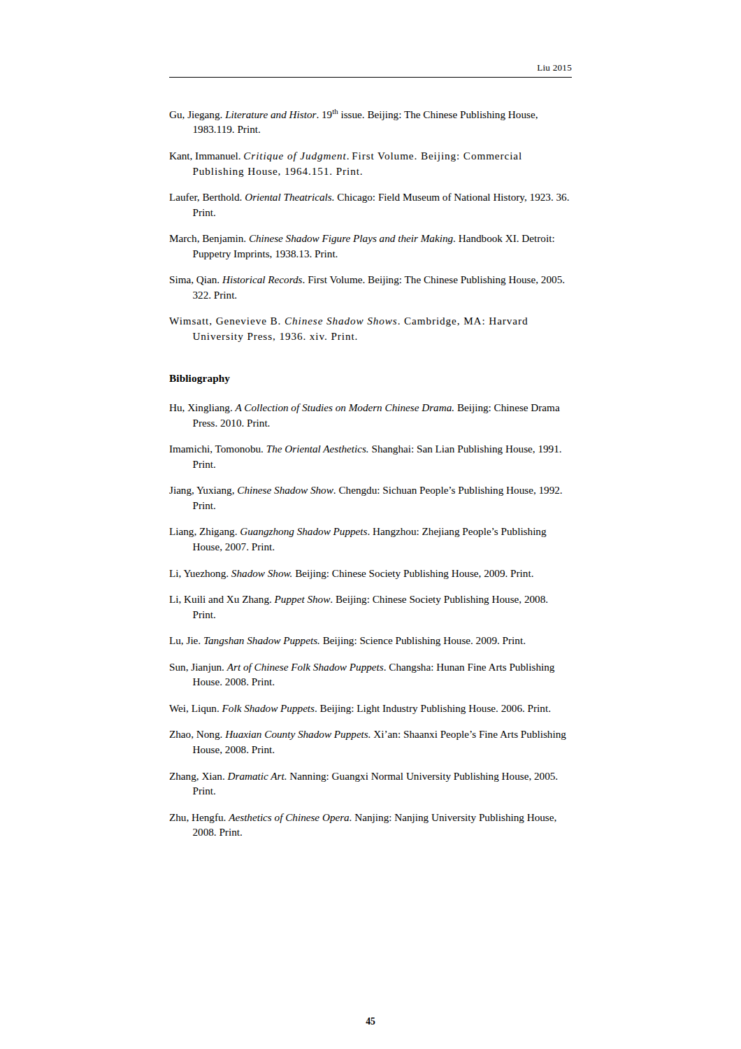Liu 2015
Gu, Jiegang. Literature and Histor. 19th issue. Beijing: The Chinese Publishing House, 1983.119. Print.
Kant, Immanuel. Critique of Judgment. First Volume. Beijing: Commercial Publishing House, 1964.151. Print.
Laufer, Berthold. Oriental Theatricals. Chicago: Field Museum of National History, 1923. 36. Print.
March, Benjamin. Chinese Shadow Figure Plays and their Making. Handbook XI. Detroit: Puppetry Imprints, 1938.13. Print.
Sima, Qian. Historical Records. First Volume. Beijing: The Chinese Publishing House, 2005. 322. Print.
Wimsatt, Genevieve B. Chinese Shadow Shows. Cambridge, MA: Harvard University Press, 1936. xiv. Print.
Bibliography
Hu, Xingliang. A Collection of Studies on Modern Chinese Drama. Beijing: Chinese Drama Press. 2010. Print.
Imamichi, Tomonobu. The Oriental Aesthetics. Shanghai: San Lian Publishing House, 1991. Print.
Jiang, Yuxiang, Chinese Shadow Show. Chengdu: Sichuan People’s Publishing House, 1992. Print.
Liang, Zhigang. Guangzhong Shadow Puppets. Hangzhou: Zhejiang People’s Publishing House, 2007. Print.
Li, Yuezhong. Shadow Show. Beijing: Chinese Society Publishing House, 2009. Print.
Li, Kuili and Xu Zhang. Puppet Show. Beijing: Chinese Society Publishing House, 2008. Print.
Lu, Jie. Tangshan Shadow Puppets. Beijing: Science Publishing House. 2009. Print.
Sun, Jianjun. Art of Chinese Folk Shadow Puppets. Changsha: Hunan Fine Arts Publishing House. 2008. Print.
Wei, Liqun. Folk Shadow Puppets. Beijing: Light Industry Publishing House. 2006. Print.
Zhao, Nong. Huaxian County Shadow Puppets. Xi’an: Shaanxi People’s Fine Arts Publishing House, 2008. Print.
Zhang, Xian. Dramatic Art. Nanning: Guangxi Normal University Publishing House, 2005. Print.
Zhu, Hengfu. Aesthetics of Chinese Opera. Nanjing: Nanjing University Publishing House, 2008. Print.
45